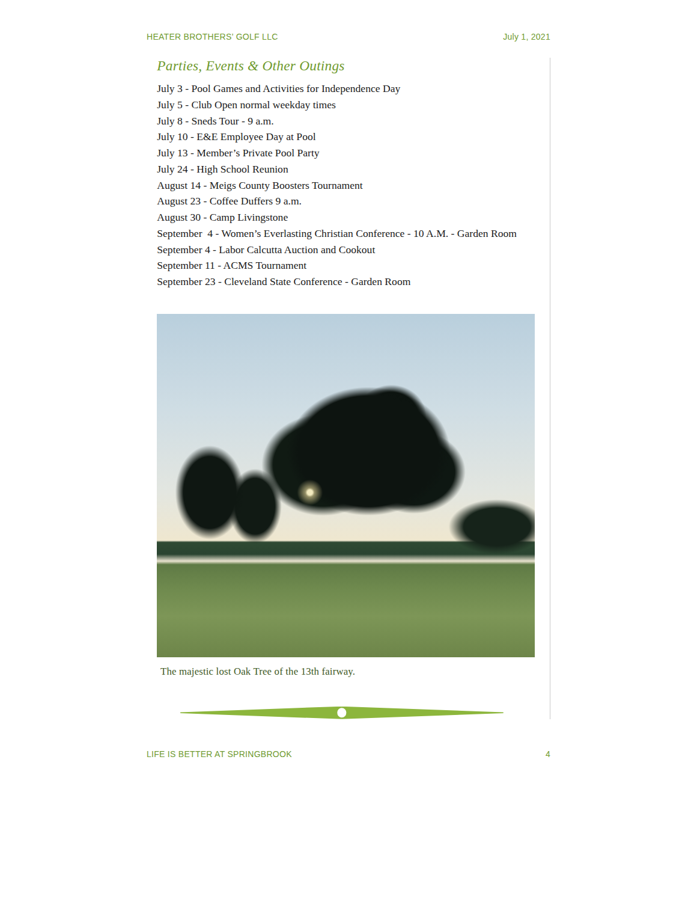Heater Brothers’ Golf LLC July 1, 2021
Parties, Events & Other Outings
July 3 - Pool Games and Activities for Independence Day
July 5 - Club Open normal weekday times
July 8 - Sneds Tour - 9 a.m.
July 10 - E&E Employee Day at Pool
July 13 - Member’s Private Pool Party
July 24 - High School Reunion
August 14 - Meigs County Boosters Tournament
August 23 - Coffee Duffers 9 a.m.
August 30 - Camp Livingstone
September 4 - Women’s Everlasting Christian Conference - 10 A.M. - Garden Room
September 4 - Labor Calcutta Auction and Cookout
September 11 - ACMS Tournament
September 23 - Cleveland State Conference - Garden Room
The majestic lost Oak Tree of the 13th fairway.
Life is better at Springbrook 4